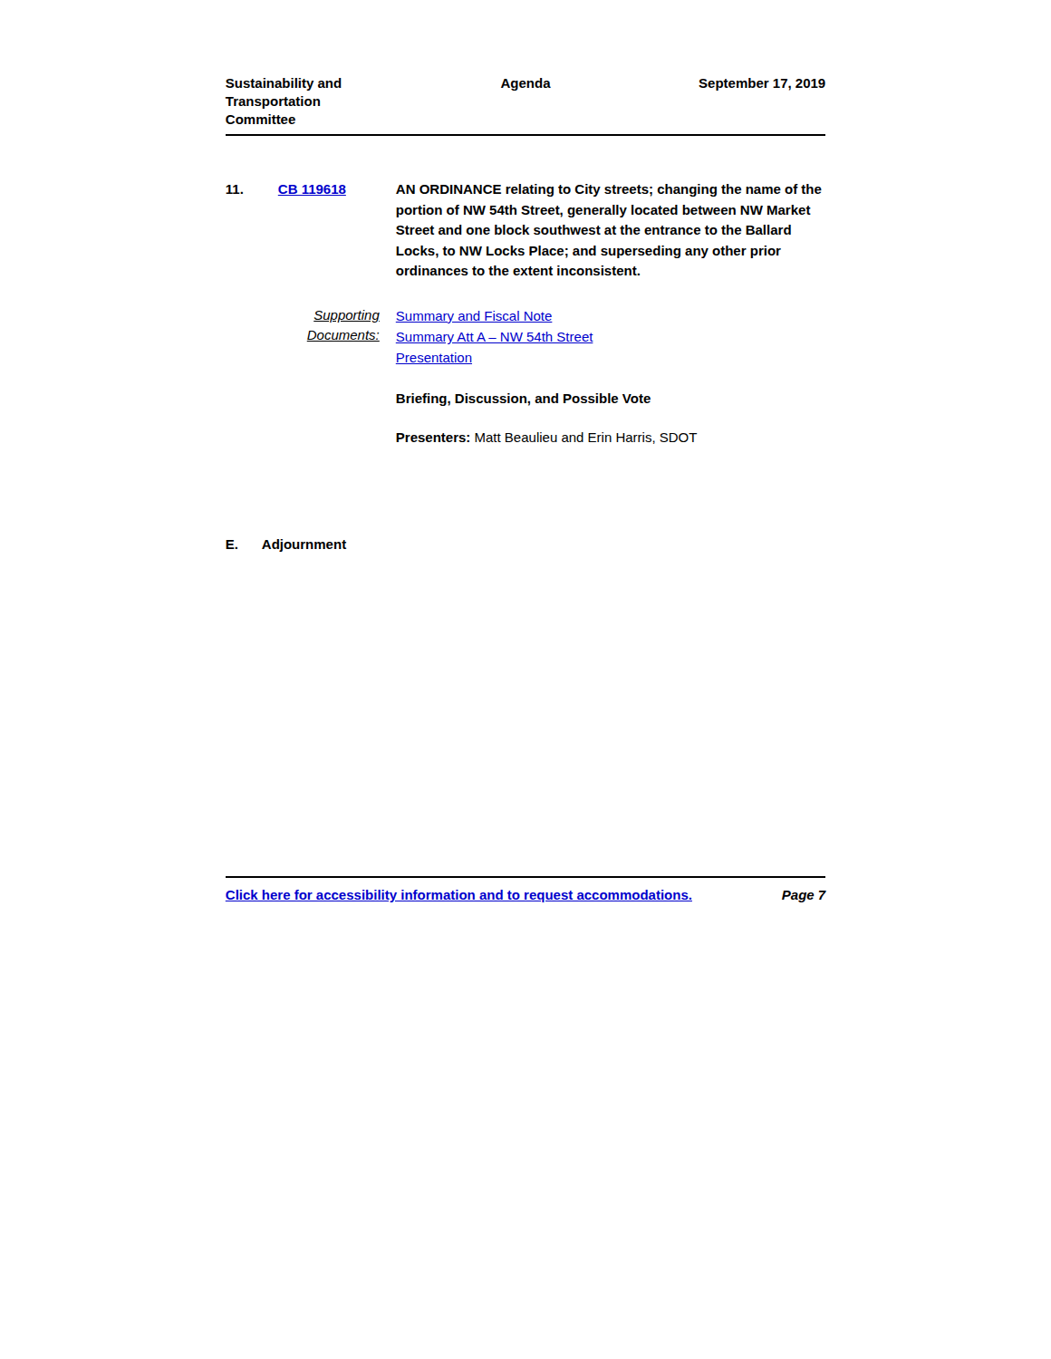Sustainability and Transportation
Committee
Agenda
September 17, 2019
11.
CB 119618
AN ORDINANCE relating to City streets; changing the name of the portion of NW 54th Street, generally located between NW Market Street and one block southwest at the entrance to the Ballard Locks, to NW Locks Place; and superseding any other prior ordinances to the extent inconsistent.
Supporting
Documents:
Summary and Fiscal Note Summary Att A – NW 54th Street Presentation
Briefing, Discussion, and Possible Vote
Presenters: Matt Beaulieu and Erin Harris, SDOT
E. Adjournment
Click here for accessibility information and to request accommodations.
Page 7